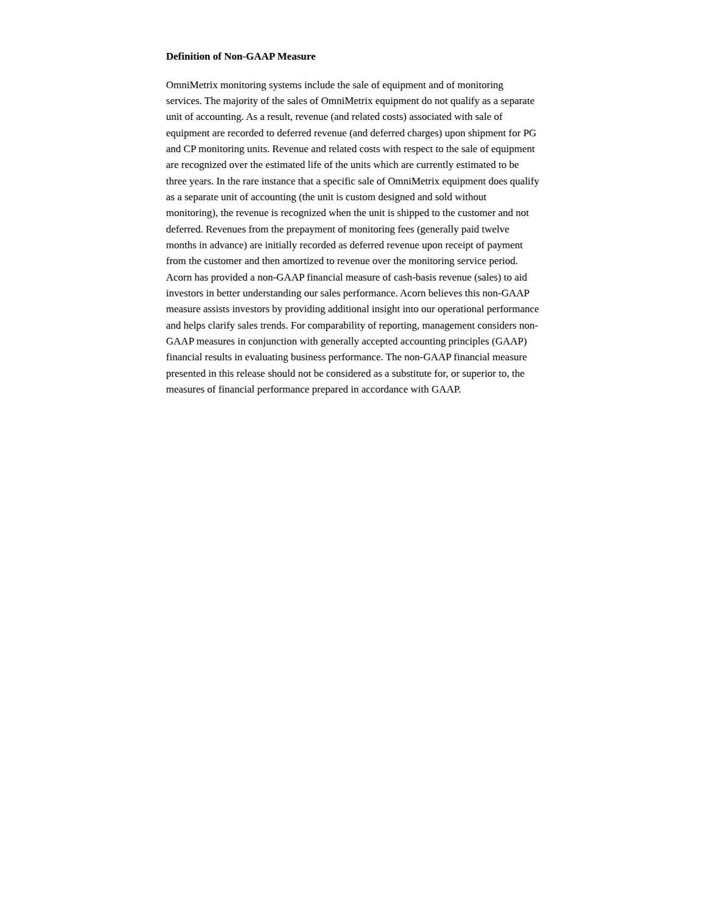Definition of Non-GAAP Measure
OmniMetrix monitoring systems include the sale of equipment and of monitoring services. The majority of the sales of OmniMetrix equipment do not qualify as a separate unit of accounting. As a result, revenue (and related costs) associated with sale of equipment are recorded to deferred revenue (and deferred charges) upon shipment for PG and CP monitoring units. Revenue and related costs with respect to the sale of equipment are recognized over the estimated life of the units which are currently estimated to be three years. In the rare instance that a specific sale of OmniMetrix equipment does qualify as a separate unit of accounting (the unit is custom designed and sold without monitoring), the revenue is recognized when the unit is shipped to the customer and not deferred. Revenues from the prepayment of monitoring fees (generally paid twelve months in advance) are initially recorded as deferred revenue upon receipt of payment from the customer and then amortized to revenue over the monitoring service period. Acorn has provided a non-GAAP financial measure of cash-basis revenue (sales) to aid investors in better understanding our sales performance. Acorn believes this non-GAAP measure assists investors by providing additional insight into our operational performance and helps clarify sales trends. For comparability of reporting, management considers non-GAAP measures in conjunction with generally accepted accounting principles (GAAP) financial results in evaluating business performance. The non-GAAP financial measure presented in this release should not be considered as a substitute for, or superior to, the measures of financial performance prepared in accordance with GAAP.